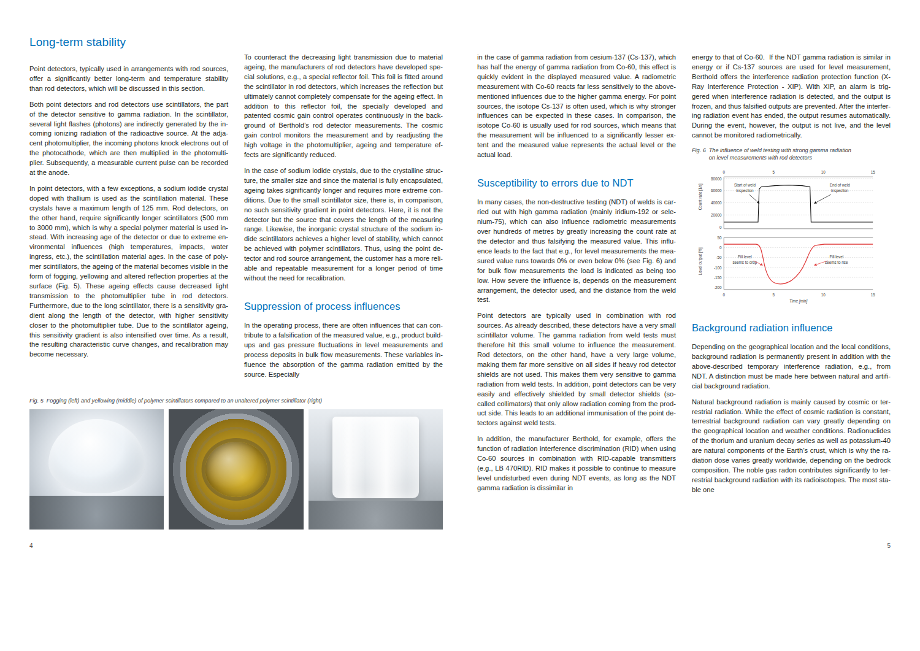Long-term stability
Point detectors, typically used in arrangements with rod sources, offer a significantly better long-term and temperature stability than rod detectors, which will be discussed in this section.
Both point detectors and rod detectors use scintillators, the part of the detector sensitive to gamma radiation. In the scintillator, several light flashes (photons) are indirectly generated by the incoming ionizing radiation of the radioactive source. At the adjacent photomultiplier, the incoming photons knock electrons out of the photocathode, which are then multiplied in the photomultiplier. Subsequently, a measurable current pulse can be recorded at the anode.
In point detectors, with a few exceptions, a sodium iodide crystal doped with thallium is used as the scintillation material. These crystals have a maximum length of 125 mm. Rod detectors, on the other hand, require significantly longer scintillators (500 mm to 3000 mm), which is why a special polymer material is used instead. With increasing age of the detector or due to extreme environmental influences (high temperatures, impacts, water ingress, etc.), the scintillation material ages. In the case of polymer scintillators, the ageing of the material becomes visible in the form of fogging, yellowing and altered reflection properties at the surface (Fig. 5). These ageing effects cause decreased light transmission to the photomultiplier tube in rod detectors. Furthermore, due to the long scintillator, there is a sensitivity gradient along the length of the detector, with higher sensitivity closer to the photomultiplier tube. Due to the scintillator ageing, this sensitivity gradient is also intensified over time. As a result, the resulting characteristic curve changes, and recalibration may become necessary.
To counteract the decreasing light transmission due to material ageing, the manufacturers of rod detectors have developed special solutions, e.g., a special reflector foil. This foil is fitted around the scintillator in rod detectors, which increases the reflection but ultimately cannot completely compensate for the ageing effect. In addition to this reflector foil, the specially developed and patented cosmic gain control operates continuously in the background of Berthold’s rod detector measurements. The cosmic gain control monitors the measurement and by readjusting the high voltage in the photomultiplier, ageing and temperature effects are significantly reduced.
In the case of sodium iodide crystals, due to the crystalline structure, the smaller size and since the material is fully encapsulated, ageing takes significantly longer and requires more extreme conditions. Due to the small scintillator size, there is, in comparison, no such sensitivity gradient in point detectors. Here, it is not the detector but the source that covers the length of the measuring range. Likewise, the inorganic crystal structure of the sodium iodide scintillators achieves a higher level of stability, which cannot be achieved with polymer scintillators. Thus, using the point detector and rod source arrangement, the customer has a more reliable and repeatable measurement for a longer period of time without the need for recalibration.
Suppression of process influences
In the operating process, there are often influences that can contribute to a falsification of the measured value, e.g., product build-ups and gas pressure fluctuations in level measurements and process deposits in bulk flow measurements. These variables influence the absorption of the gamma radiation emitted by the source. Especially
Fig. 5 Fogging (left) and yellowing (middle) of polymer scintillators compared to an unaltered polymer scintillator (right)
4
in the case of gamma radiation from cesium-137 (Cs-137), which has half the energy of gamma radiation from Co-60, this effect is quickly evident in the displayed measured value. A radiometric measurement with Co-60 reacts far less sensitively to the above-mentioned influences due to the higher gamma energy. For point sources, the isotope Cs-137 is often used, which is why stronger influences can be expected in these cases. In comparison, the isotope Co-60 is usually used for rod sources, which means that the measurement will be influenced to a significantly lesser extent and the measured value represents the actual level or the actual load.
Susceptibility to errors due to NDT
In many cases, the non-destructive testing (NDT) of welds is carried out with high gamma radiation (mainly iridium-192 or selenium-75), which can also influence radiometric measurements over hundreds of metres by greatly increasing the count rate at the detector and thus falsifying the measured value. This influence leads to the fact that e.g., for level measurements the measured value runs towards 0% or even below 0% (see Fig. 6) and for bulk flow measurements the load is indicated as being too low. How severe the influence is, depends on the measurement arrangement, the detector used, and the distance from the weld test.
Point detectors are typically used in combination with rod sources. As already described, these detectors have a very small scintillator volume. The gamma radiation from weld tests must therefore hit this small volume to influence the measurement. Rod detectors, on the other hand, have a very large volume, making them far more sensitive on all sides if heavy rod detector shields are not used. This makes them very sensitive to gamma radiation from weld tests. In addition, point detectors can be very easily and effectively shielded by small detector shields (so-called collimators) that only allow radiation coming from the product side. This leads to an additional immunisation of the point detectors against weld tests.
In addition, the manufacturer Berthold, for example, offers the function of radiation interference discrimination (RID) when using Co-60 sources in combination with RID-capable transmitters (e.g., LB 470RID). RID makes it possible to continue to measure level undisturbed even during NDT events, as long as the NDT gamma radiation is dissimilar in
energy to that of Co-60. If the NDT gamma radiation is similar in energy or if Cs-137 sources are used for level measurement, Berthold offers the interference radiation protection function (X-Ray Interference Protection - XIP). With XIP, an alarm is triggered when interference radiation is detected, and the output is frozen, and thus falsified outputs are prevented. After the interfering radiation event has ended, the output resumes automatically. During the event, however, the output is not live, and the level cannot be monitored radiometrically.
Fig. 6 The influence of weld testing with strong gamma radiation
on level measurements with rod detectors
0 5 10 15 80000 60000 40000 20000 0 Count rate [1/s] Start of weld inspection End of weld inspection 50 0 -50 -100 -150 -200 Level output [%] Fill level seems to drop Fill level seems to rise 0 5 10 15 Time [min]
Background radiation influence
Depending on the geographical location and the local conditions, background radiation is permanently present in addition with the above-described temporary interference radiation, e.g., from NDT. A distinction must be made here between natural and artificial background radiation.
Natural background radiation is mainly caused by cosmic or terrestrial radiation. While the effect of cosmic radiation is constant, terrestrial background radiation can vary greatly depending on the geographical location and weather conditions. Radionuclides of the thorium and uranium decay series as well as potassium-40 are natural components of the Earth’s crust, which is why the radiation dose varies greatly worldwide, depending on the bedrock composition. The noble gas radon contributes significantly to terrestrial background radiation with its radioisotopes. The most stable one
5